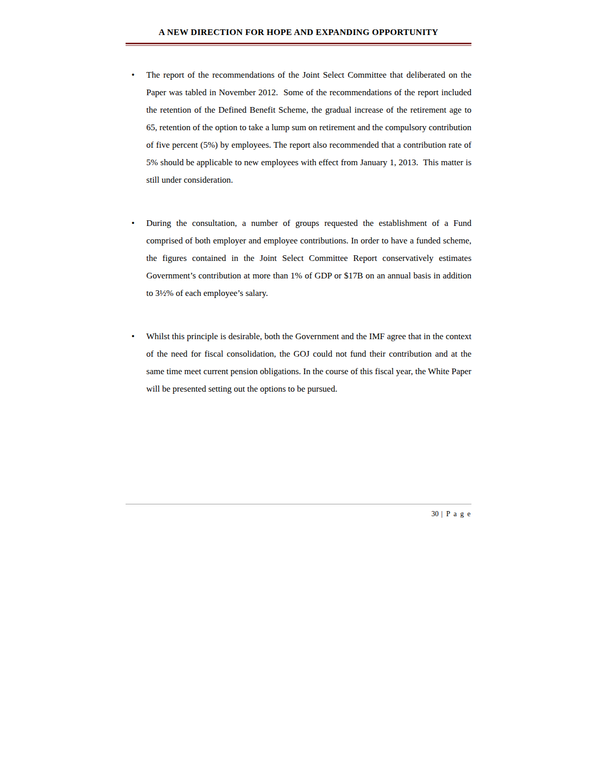A NEW DIRECTION FOR HOPE AND EXPANDING OPPORTUNITY
The report of the recommendations of the Joint Select Committee that deliberated on the Paper was tabled in November 2012. Some of the recommendations of the report included the retention of the Defined Benefit Scheme, the gradual increase of the retirement age to 65, retention of the option to take a lump sum on retirement and the compulsory contribution of five percent (5%) by employees. The report also recommended that a contribution rate of 5% should be applicable to new employees with effect from January 1, 2013. This matter is still under consideration.
During the consultation, a number of groups requested the establishment of a Fund comprised of both employer and employee contributions. In order to have a funded scheme, the figures contained in the Joint Select Committee Report conservatively estimates Government’s contribution at more than 1% of GDP or $17B on an annual basis in addition to 3½% of each employee’s salary.
Whilst this principle is desirable, both the Government and the IMF agree that in the context of the need for fiscal consolidation, the GOJ could not fund their contribution and at the same time meet current pension obligations. In the course of this fiscal year, the White Paper will be presented setting out the options to be pursued.
30 | P a g e